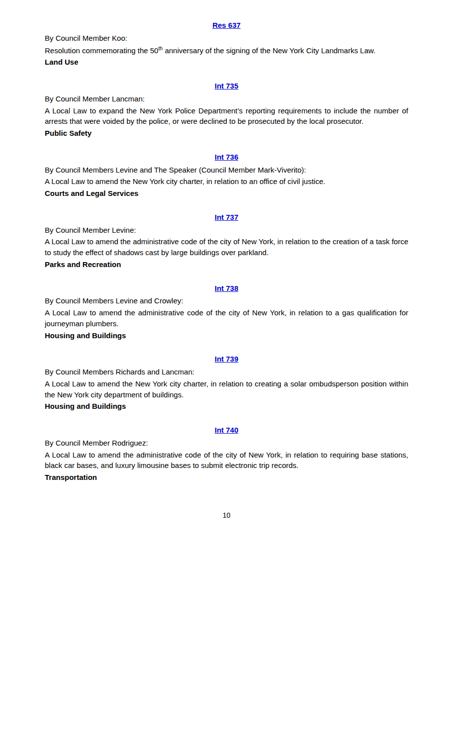Res 637
By Council Member Koo:
Resolution commemorating the 50th anniversary of the signing of the New York City Landmarks Law.
Land Use
Int 735
By Council Member Lancman:
A Local Law to expand the New York Police Department’s reporting requirements to include the number of arrests that were voided by the police, or were declined to be prosecuted by the local prosecutor.
Public Safety
Int 736
By Council Members Levine and The Speaker (Council Member Mark-Viverito):
A Local Law to amend the New York city charter, in relation to an office of civil justice.
Courts and Legal Services
Int 737
By Council Member Levine:
A Local Law to amend the administrative code of the city of New York, in relation to the creation of a task force to study the effect of shadows cast by large buildings over parkland.
Parks and Recreation
Int 738
By Council Members Levine and Crowley:
A Local Law to amend the administrative code of the city of New York, in relation to a gas qualification for journeyman plumbers.
Housing and Buildings
Int 739
By Council Members Richards and Lancman:
A Local Law to amend the New York city charter, in relation to creating a solar ombudsperson position within the New York city department of buildings.
Housing and Buildings
Int 740
By Council Member Rodriguez:
A Local Law to amend the administrative code of the city of New York, in relation to requiring base stations, black car bases, and luxury limousine bases to submit electronic trip records.
Transportation
10